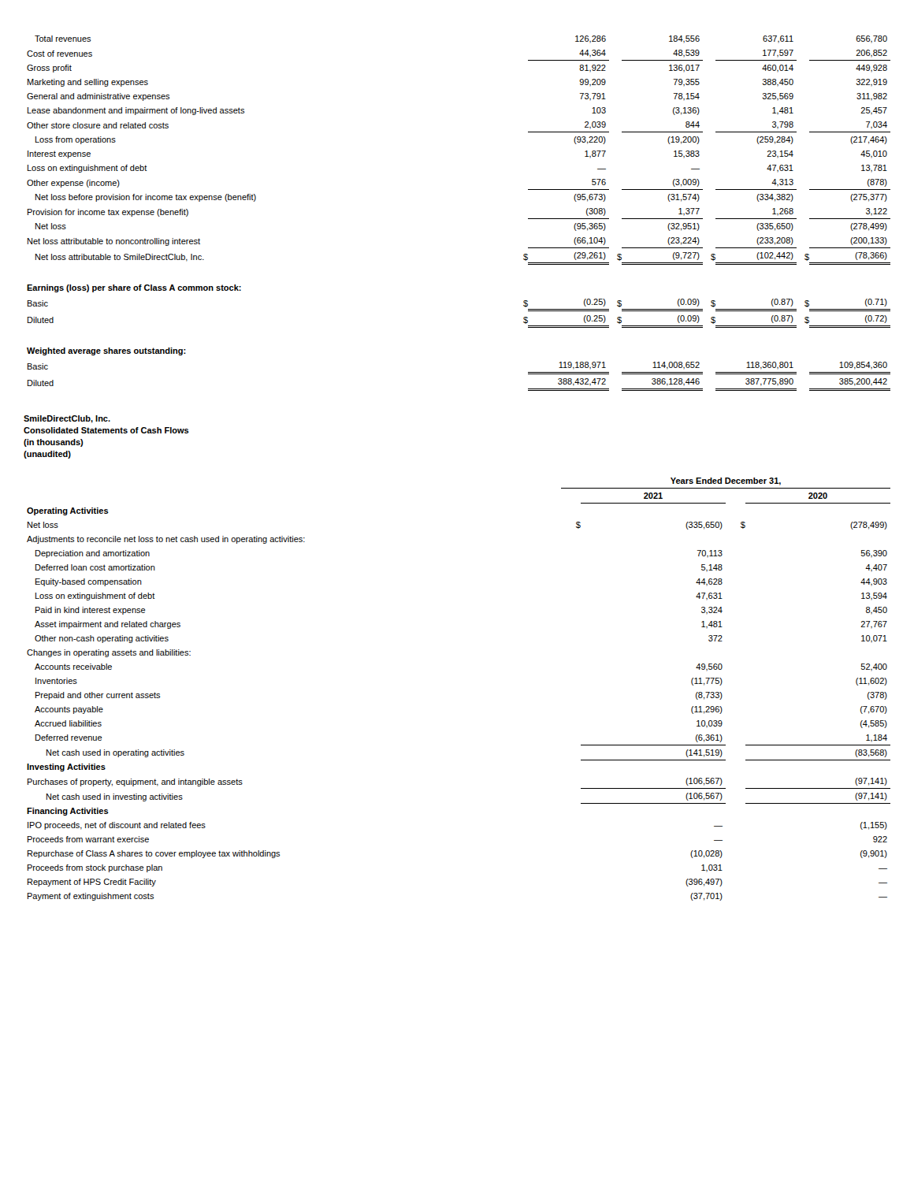| Total revenues | | 126,286 | | 184,556 | | 637,611 | | 656,780 |
| Cost of revenues | | 44,364 | | 48,539 | | 177,597 | | 206,852 |
| Gross profit | | 81,922 | | 136,017 | | 460,014 | | 449,928 |
| Marketing and selling expenses | | 99,209 | | 79,355 | | 388,450 | | 322,919 |
| General and administrative expenses | | 73,791 | | 78,154 | | 325,569 | | 311,982 |
| Lease abandonment and impairment of long-lived assets | | 103 | | (3,136) | | 1,481 | | 25,457 |
| Other store closure and related costs | | 2,039 | | 844 | | 3,798 | | 7,034 |
| Loss from operations | | (93,220) | | (19,200) | | (259,284) | | (217,464) |
| Interest expense | | 1,877 | | 15,383 | | 23,154 | | 45,010 |
| Loss on extinguishment of debt | | — | | — | | 47,631 | | 13,781 |
| Other expense (income) | | 576 | | (3,009) | | 4,313 | | (878) |
| Net loss before provision for income tax expense (benefit) | | (95,673) | | (31,574) | | (334,382) | | (275,377) |
| Provision for income tax expense (benefit) | | (308) | | 1,377 | | 1,268 | | 3,122 |
| Net loss | | (95,365) | | (32,951) | | (335,650) | | (278,499) |
| Net loss attributable to noncontrolling interest | | (66,104) | | (23,224) | | (233,208) | | (200,133) |
| Net loss attributable to SmileDirectClub, Inc. | $ | (29,261) | $ | (9,727) | $ | (102,442) | $ | (78,366) |
| Earnings (loss) per share of Class A common stock: | |
| Basic | $ | (0.25) | $ | (0.09) | $ | (0.87) | $ | (0.71) |
| Diluted | $ | (0.25) | $ | (0.09) | $ | (0.87) | $ | (0.72) |
| Weighted average shares outstanding: | |
| Basic | | 119,188,971 | | 114,008,652 | | 118,360,801 | | 109,854,360 |
| Diluted | | 388,432,472 | | 386,128,446 | | 387,775,890 | | 385,200,442 |
SmileDirectClub, Inc.
Consolidated Statements of Cash Flows
(in thousands)
(unaudited)
| | Years Ended December 31, |
| | | 2021 | | 2020 |
| Operating Activities | |
| Net loss | $ | (335,650) | $ | (278,499) |
| Adjustments to reconcile net loss to net cash used in operating activities: | |
| Depreciation and amortization | | 70,113 | | 56,390 |
| Deferred loan cost amortization | | 5,148 | | 4,407 |
| Equity-based compensation | | 44,628 | | 44,903 |
| Loss on extinguishment of debt | | 47,631 | | 13,594 |
| Paid in kind interest expense | | 3,324 | | 8,450 |
| Asset impairment and related charges | | 1,481 | | 27,767 |
| Other non-cash operating activities | | 372 | | 10,071 |
| Changes in operating assets and liabilities: | |
| Accounts receivable | | 49,560 | | 52,400 |
| Inventories | | (11,775) | | (11,602) |
| Prepaid and other current assets | | (8,733) | | (378) |
| Accounts payable | | (11,296) | | (7,670) |
| Accrued liabilities | | 10,039 | | (4,585) |
| Deferred revenue | | (6,361) | | 1,184 |
| Net cash used in operating activities | | (141,519) | | (83,568) |
| Investing Activities | |
| Purchases of property, equipment, and intangible assets | | (106,567) | | (97,141) |
| Net cash used in investing activities | | (106,567) | | (97,141) |
| Financing Activities | |
| IPO proceeds, net of discount and related fees | | — | | (1,155) |
| Proceeds from warrant exercise | | — | | 922 |
| Repurchase of Class A shares to cover employee tax withholdings | | (10,028) | | (9,901) |
| Proceeds from stock purchase plan | | 1,031 | | — |
| Repayment of HPS Credit Facility | | (396,497) | | — |
| Payment of extinguishment costs | | (37,701) | | — |